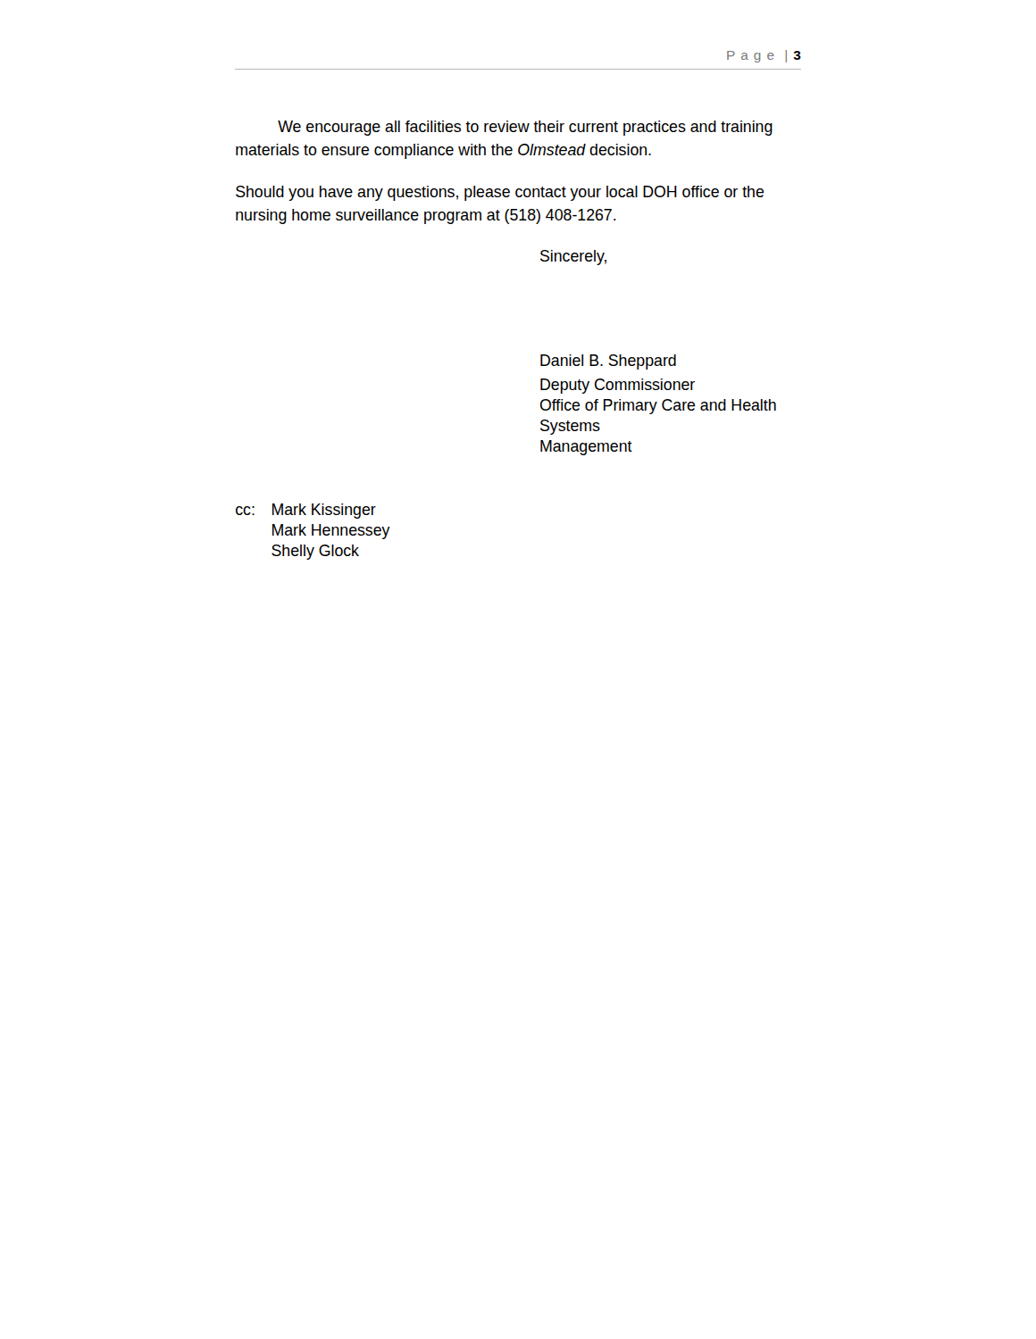P a g e | 3
We encourage all facilities to review their current practices and training materials to ensure compliance with the Olmstead decision.
Should you have any questions, please contact your local DOH office or the nursing home surveillance program at (518) 408-1267.
Sincerely,
Daniel B. Sheppard
Deputy Commissioner
Office of Primary Care and Health Systems
Management
cc:
Mark Kissinger
Mark Hennessey
Shelly Glock